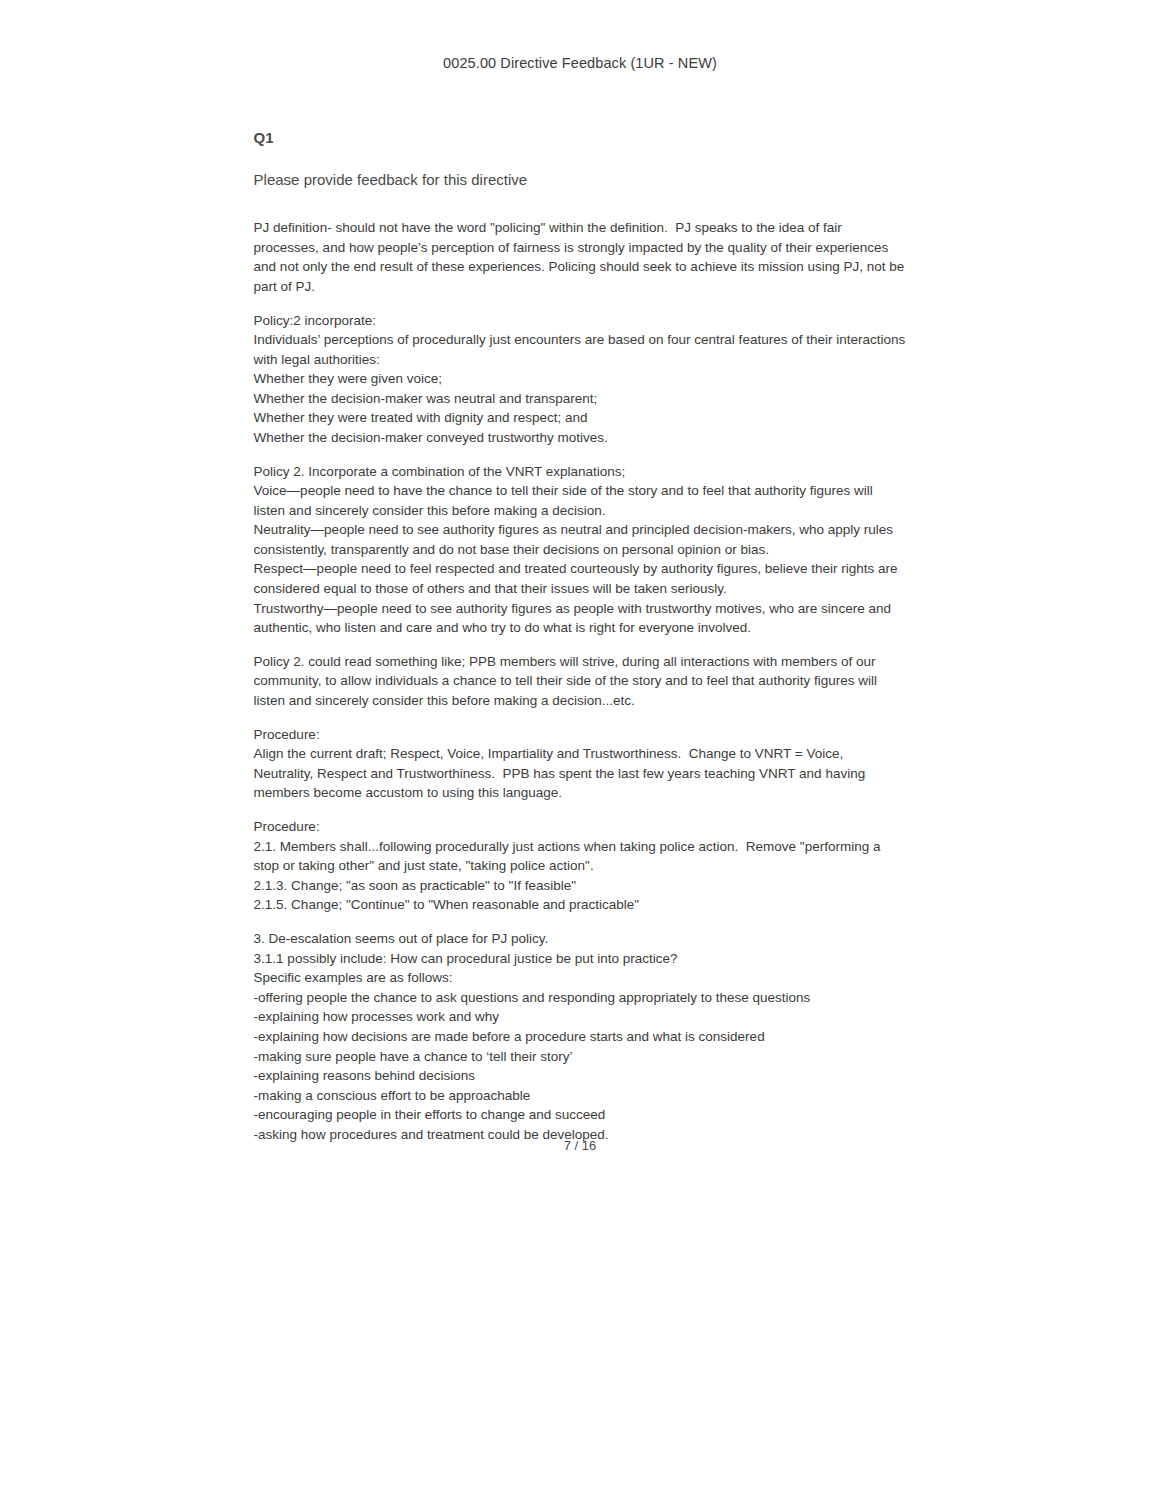0025.00 Directive Feedback (1UR - NEW)
Q1
Please provide feedback for this directive
PJ definition- should not have the word "policing" within the definition. PJ speaks to the idea of fair processes, and how people’s perception of fairness is strongly impacted by the quality of their experiences and not only the end result of these experiences. Policing should seek to achieve its mission using PJ, not be part of PJ.
Policy:2 incorporate:
Individuals’ perceptions of procedurally just encounters are based on four central features of their interactions with legal authorities:
Whether they were given voice;
Whether the decision-maker was neutral and transparent;
Whether they were treated with dignity and respect; and
Whether the decision-maker conveyed trustworthy motives.
Policy 2. Incorporate a combination of the VNRT explanations;
Voice—people need to have the chance to tell their side of the story and to feel that authority figures will listen and sincerely consider this before making a decision.
Neutrality—people need to see authority figures as neutral and principled decision-makers, who apply rules consistently, transparently and do not base their decisions on personal opinion or bias.
Respect—people need to feel respected and treated courteously by authority figures, believe their rights are considered equal to those of others and that their issues will be taken seriously.
Trustworthy—people need to see authority figures as people with trustworthy motives, who are sincere and authentic, who listen and care and who try to do what is right for everyone involved.
Policy 2. could read something like; PPB members will strive, during all interactions with members of our community, to allow individuals a chance to tell their side of the story and to feel that authority figures will listen and sincerely consider this before making a decision...etc.
Procedure:
Align the current draft; Respect, Voice, Impartiality and Trustworthiness. Change to VNRT = Voice, Neutrality, Respect and Trustworthiness. PPB has spent the last few years teaching VNRT and having members become accustom to using this language.
Procedure:
2.1. Members shall...following procedurally just actions when taking police action. Remove "performing a stop or taking other" and just state, "taking police action".
2.1.3. Change; "as soon as practicable" to "If feasible"
2.1.5. Change; "Continue" to "When reasonable and practicable"
3. De-escalation seems out of place for PJ policy.
3.1.1 possibly include: How can procedural justice be put into practice?
Specific examples are as follows:
-offering people the chance to ask questions and responding appropriately to these questions
-explaining how processes work and why
-explaining how decisions are made before a procedure starts and what is considered
-making sure people have a chance to ‘tell their story’
-explaining reasons behind decisions
-making a conscious effort to be approachable
-encouraging people in their efforts to change and succeed
-asking how procedures and treatment could be developed.
7 / 16